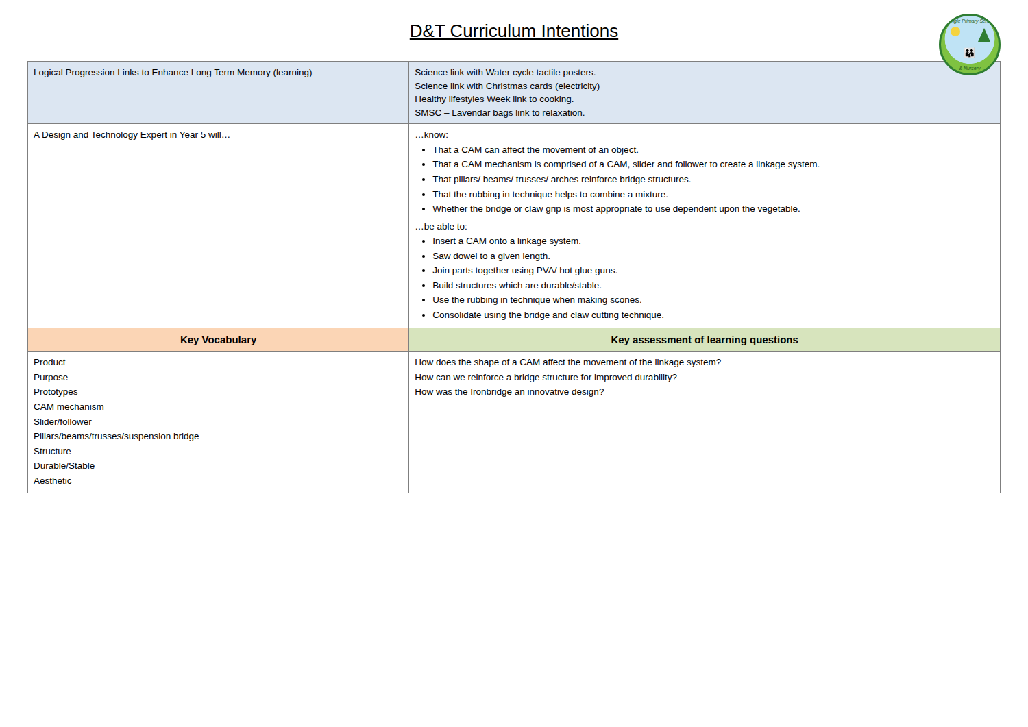D&T Curriculum Intentions
Nangle Primary School
👪
& Nursery
| Logical Progression Links to Enhance Long Term Memory (learning) | Science link with Water cycle tactile posters. Science link with Christmas cards (electricity) Healthy lifestyles Week link to cooking. SMSC – Lavendar bags link to relaxation. |
| A Design and Technology Expert in Year 5 will… | …know: That a CAM can affect the movement of an object. That a CAM mechanism is comprised of a CAM, slider and follower to create a linkage system. That pillars/ beams/ trusses/ arches reinforce bridge structures. That the rubbing in technique helps to combine a mixture. Whether the bridge or claw grip is most appropriate to use dependent upon the vegetable. …be able to: Insert a CAM onto a linkage system. Saw dowel to a given length. Join parts together using PVA/ hot glue guns. Build structures which are durable/stable. Use the rubbing in technique when making scones. Consolidate using the bridge and claw cutting technique. |
| Key Vocabulary | Key assessment of learning questions |
| Product Purpose Prototypes CAM mechanism Slider/follower Pillars/beams/trusses/suspension bridge Structure Durable/Stable Aesthetic | How does the shape of a CAM affect the movement of the linkage system? How can we reinforce a bridge structure for improved durability? How was the Ironbridge an innovative design? |